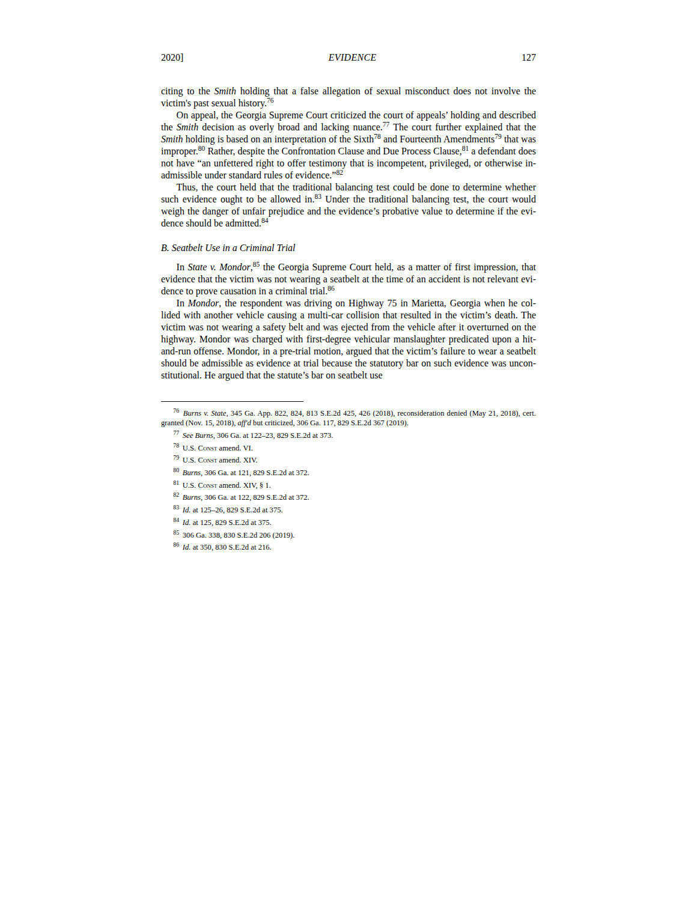2020] Evidence 127
citing to the Smith holding that a false allegation of sexual misconduct does not involve the victim's past sexual history.76
On appeal, the Georgia Supreme Court criticized the court of appeals’ holding and described the Smith decision as overly broad and lacking nuance.77 The court further explained that the Smith holding is based on an interpretation of the Sixth78 and Fourteenth Amendments79 that was improper.80 Rather, despite the Confrontation Clause and Due Process Clause,81 a defendant does not have “an unfettered right to offer testimony that is incompetent, privileged, or otherwise inadmissible under standard rules of evidence.”82
Thus, the court held that the traditional balancing test could be done to determine whether such evidence ought to be allowed in.83 Under the traditional balancing test, the court would weigh the danger of unfair prejudice and the evidence’s probative value to determine if the evidence should be admitted.84
B. Seatbelt Use in a Criminal Trial
In State v. Mondor,85 the Georgia Supreme Court held, as a matter of first impression, that evidence that the victim was not wearing a seatbelt at the time of an accident is not relevant evidence to prove causation in a criminal trial.86
In Mondor, the respondent was driving on Highway 75 in Marietta, Georgia when he collided with another vehicle causing a multi-car collision that resulted in the victim’s death. The victim was not wearing a safety belt and was ejected from the vehicle after it overturned on the highway. Mondor was charged with first-degree vehicular manslaughter predicated upon a hit-and-run offense. Mondor, in a pre-trial motion, argued that the victim’s failure to wear a seatbelt should be admissible as evidence at trial because the statutory bar on such evidence was unconstitutional. He argued that the statute’s bar on seatbelt use
76 Burns v. State, 345 Ga. App. 822, 824, 813 S.E.2d 425, 426 (2018), reconsideration denied (May 21, 2018), cert. granted (Nov. 15, 2018), aff'd but criticized, 306 Ga. 117, 829 S.E.2d 367 (2019).
77 See Burns, 306 Ga. at 122–23, 829 S.E.2d at 373.
78 U.S. Const amend. VI.
79 U.S. Const amend. XIV.
80 Burns, 306 Ga. at 121, 829 S.E.2d at 372.
81 U.S. Const amend. XIV, § 1.
82 Burns, 306 Ga. at 122, 829 S.E.2d at 372.
83 Id. at 125–26, 829 S.E.2d at 375.
84 Id. at 125, 829 S.E.2d at 375.
85 306 Ga. 338, 830 S.E.2d 206 (2019).
86 Id. at 350, 830 S.E.2d at 216.